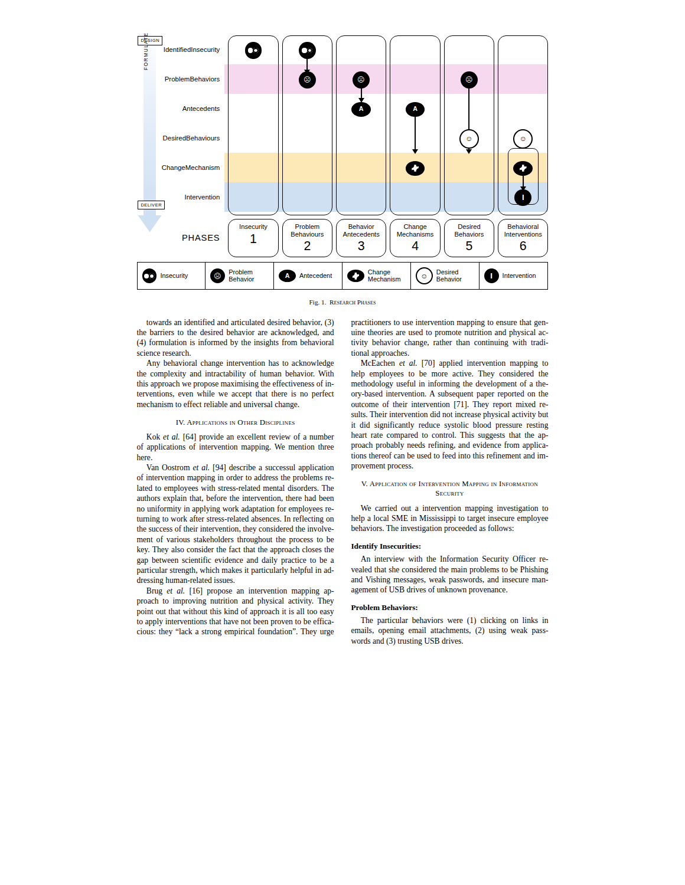DESIGN
FORMULATE
DELIVER
Identified Insecurity
Problem Behaviors
Antecedents
Desired Behaviours
Change Mechanism
Intervention
A
A
I
PHASES
Insecurity1
Problem
Behaviours2
Behavior
Antecedents3
Change
Mechanisms4
Desired
Behaviors5
Behavioral
Interventions6
Insecurity
Problem
Behavior
A
Antecedent
Change
Mechanism
Desired
Behavior
I
Intervention
Fig. 1. Research Phases
towards an identified and articulated desired behavior, (3) the barriers to the desired behavior are acknowledged, and (4) formulation is informed by the insights from behavioral science research.
Any behavioral change intervention has to acknowledge the complexity and intractability of human behavior. With this approach we propose maximising the effectiveness of interventions, even while we accept that there is no perfect mechanism to effect reliable and universal change.
IV. Applications in Other Disciplines
Kok et al. [64] provide an excellent review of a number of applications of intervention mapping. We mention three here.
Van Oostrom et al. [94] describe a successul application of intervention mapping in order to address the problems related to employees with stress-related mental disorders. The authors explain that, before the intervention, there had been no uniformity in applying work adaptation for employees returning to work after stress-related absences. In reflecting on the success of their intervention, they considered the involvement of various stakeholders throughout the process to be key. They also consider the fact that the approach closes the gap between scientific evidence and daily practice to be a particular strength, which makes it particularly helpful in addressing human-related issues.
Brug et al. [16] propose an intervention mapping approach to improving nutrition and physical activity. They point out that without this kind of approach it is all too easy to apply interventions that have not been proven to be efficacious: they “lack a strong empirical foundation”. They urge practitioners to use intervention mapping to ensure that genuine theories are used to promote nutrition and physical activity behavior change, rather than continuing with traditional approaches.
McEachen et al. [70] applied intervention mapping to help employees to be more active. They considered the methodology useful in informing the development of a theory-based intervention. A subsequent paper reported on the outcome of their intervention [71]. They report mixed results. Their intervention did not increase physical activity but it did significantly reduce systolic blood pressure resting heart rate compared to control. This suggests that the approach probably needs refining, and evidence from applications thereof can be used to feed into this refinement and improvement process.
V. Application of Intervention Mapping in Information Security
We carried out a intervention mapping investigation to help a local SME in Mississippi to target insecure employee behaviors. The investigation proceeded as follows:
Identify Insecurities:
An interview with the Information Security Officer revealed that she considered the main problems to be Phishing and Vishing messages, weak passwords, and insecure management of USB drives of unknown provenance.
Problem Behaviors:
The particular behaviors were (1) clicking on links in emails, opening email attachments, (2) using weak passwords and (3) trusting USB drives.